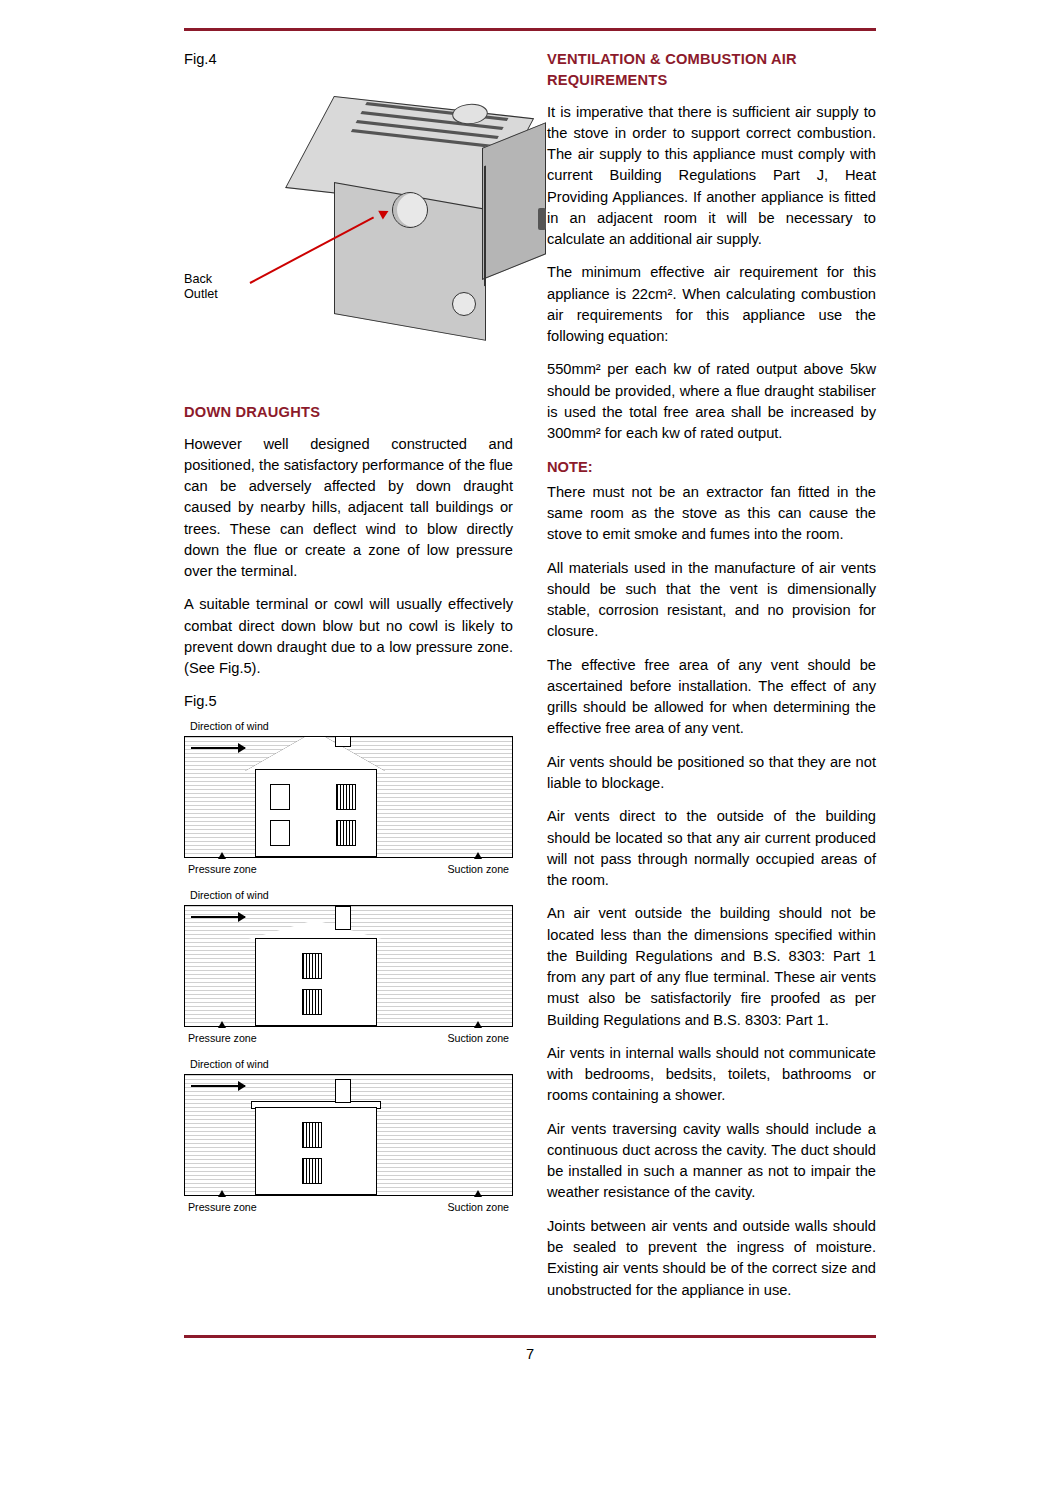Fig.4
Back
Outlet
Down Draughts
However well designed constructed and positioned, the satisfactory performance of the flue can be adversely affected by down draught caused by nearby hills, adjacent tall buildings or trees. These can deflect wind to blow directly down the flue or create a zone of low pressure over the terminal.
A suitable terminal or cowl will usually effectively combat direct down blow but no cowl is likely to prevent down draught due to a low pressure zone. (See Fig.5).
Fig.5
Direction of wind
Pressure zone Suction zone
Direction of wind
Pressure zone Suction zone
Direction of wind
Pressure zone Suction zone
Ventilation & Combustion Air Requirements
It is imperative that there is sufficient air supply to the stove in order to support correct combustion. The air supply to this appliance must comply with current Building Regulations Part J, Heat Providing Appliances. If another appliance is fitted in an adjacent room it will be necessary to calculate an additional air supply.
The minimum effective air requirement for this appliance is 22cm². When calculating combustion air requirements for this appliance use the following equation:
550mm² per each kw of rated output above 5kw should be provided, where a flue draught stabiliser is used the total free area shall be increased by 300mm² for each kw of rated output.
Note:
There must not be an extractor fan fitted in the same room as the stove as this can cause the stove to emit smoke and fumes into the room.
All materials used in the manufacture of air vents should be such that the vent is dimensionally stable, corrosion resistant, and no provision for closure.
The effective free area of any vent should be ascertained before installation. The effect of any grills should be allowed for when determining the effective free area of any vent.
Air vents should be positioned so that they are not liable to blockage.
Air vents direct to the outside of the building should be located so that any air current produced will not pass through normally occupied areas of the room.
An air vent outside the building should not be located less than the dimensions specified within the Building Regulations and B.S. 8303: Part 1 from any part of any flue terminal. These air vents must also be satisfactorily fire proofed as per Building Regulations and B.S. 8303: Part 1.
Air vents in internal walls should not communicate with bedrooms, bedsits, toilets, bathrooms or rooms containing a shower.
Air vents traversing cavity walls should include a continuous duct across the cavity. The duct should be installed in such a manner as not to impair the weather resistance of the cavity.
Joints between air vents and outside walls should be sealed to prevent the ingress of moisture. Existing air vents should be of the correct size and unobstructed for the appliance in use.
7